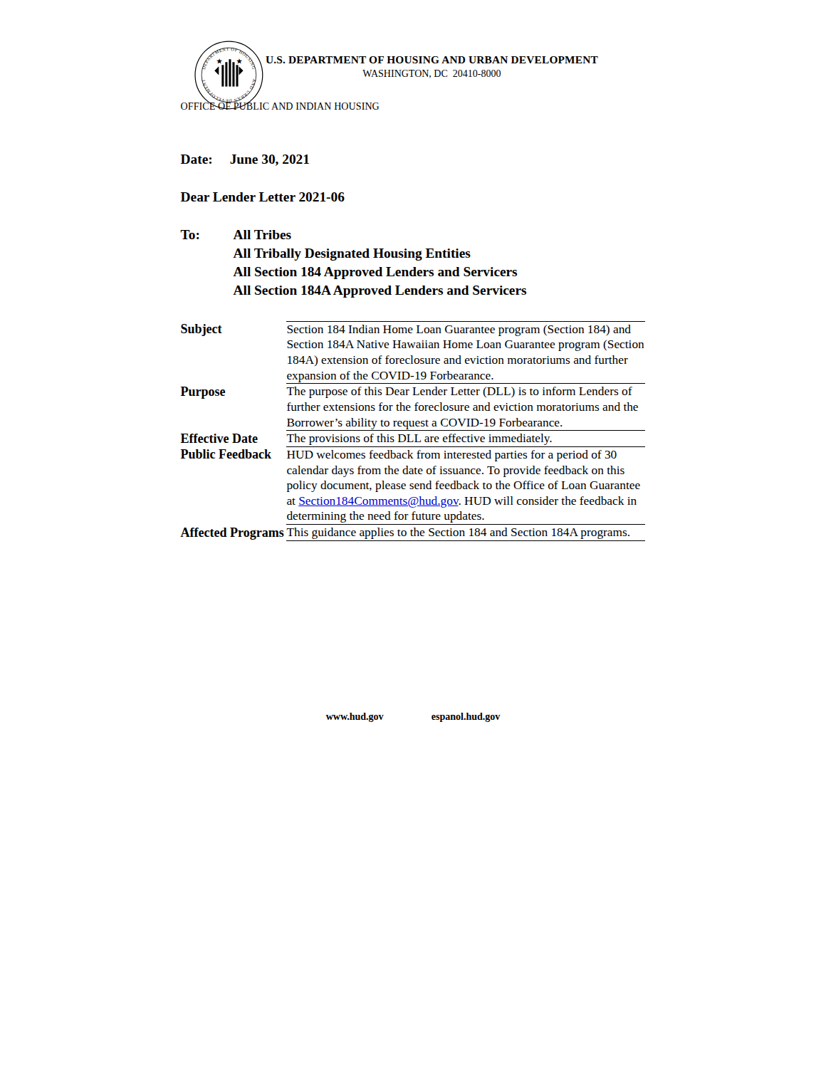DEPARTMENT OF HOUSING AND URBAN DEVELOPMENT ★ ★
U.S. DEPARTMENT OF HOUSING AND URBAN DEVELOPMENT
WASHINGTON, DC 20410-8000
OFFICE OF PUBLIC AND INDIAN HOUSING
Date: June 30, 2021
Dear Lender Letter 2021-06
To:
All Tribes
All Tribally Designated Housing Entities
All Section 184 Approved Lenders and Servicers
All Section 184A Approved Lenders and Servicers
| Subject | Section 184 Indian Home Loan Guarantee program (Section 184) and Section 184A Native Hawaiian Home Loan Guarantee program (Section 184A) extension of foreclosure and eviction moratoriums and further expansion of the COVID-19 Forbearance. |
| Purpose | The purpose of this Dear Lender Letter (DLL) is to inform Lenders of further extensions for the foreclosure and eviction moratoriums and the Borrower’s ability to request a COVID-19 Forbearance. |
| Effective Date | The provisions of this DLL are effective immediately. |
| Public Feedback | HUD welcomes feedback from interested parties for a period of 30 calendar days from the date of issuance. To provide feedback on this policy document, please send feedback to the Office of Loan Guarantee at Section184Comments@hud.gov . HUD will consider the feedback in determining the need for future updates. |
| Affected Programs | This guidance applies to the Section 184 and Section 184A programs. |
www.hud.gov espanol.hud.gov